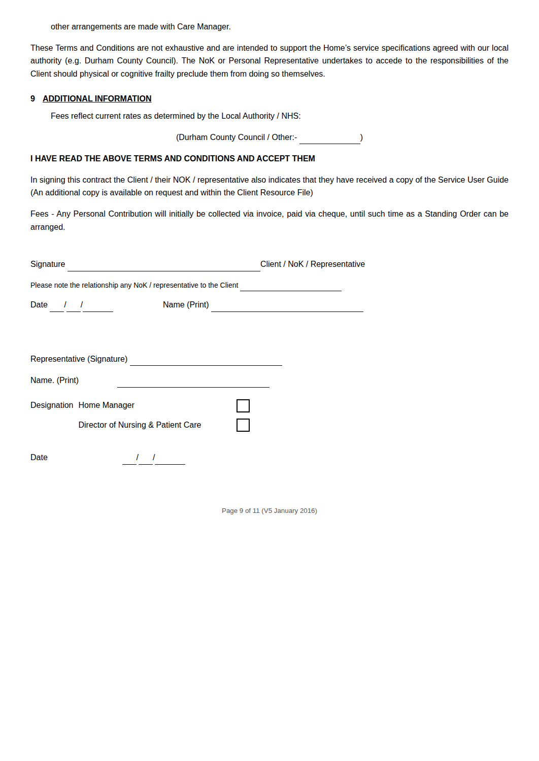other arrangements are made with Care Manager.
These Terms and Conditions are not exhaustive and are intended to support the Home’s service specifications agreed with our local authority (e.g. Durham County Council). The NoK or Personal Representative undertakes to accede to the responsibilities of the Client should physical or cognitive frailty preclude them from doing so themselves.
9 ADDITIONAL INFORMATION
Fees reflect current rates as determined by the Local Authority / NHS:
(Durham County Council / Other:- )
I HAVE READ THE ABOVE TERMS AND CONDITIONS AND ACCEPT THEM
In signing this contract the Client / their NOK / representative also indicates that they have received a copy of the Service User Guide (An additional copy is available on request and within the Client Resource File)
Fees - Any Personal Contribution will initially be collected via invoice, paid via cheque, until such time as a Standing Order can be arranged.
Signature Client / NoK / Representative
Please note the relationship any NoK / representative to the Client
Date / / Name (Print)
Representative (Signature)
Name. (Print)
| Designation | Home Manager | |
| | Director of Nursing & Patient Care | |
Date / /
Page 9 of 11 (V5 January 2016)